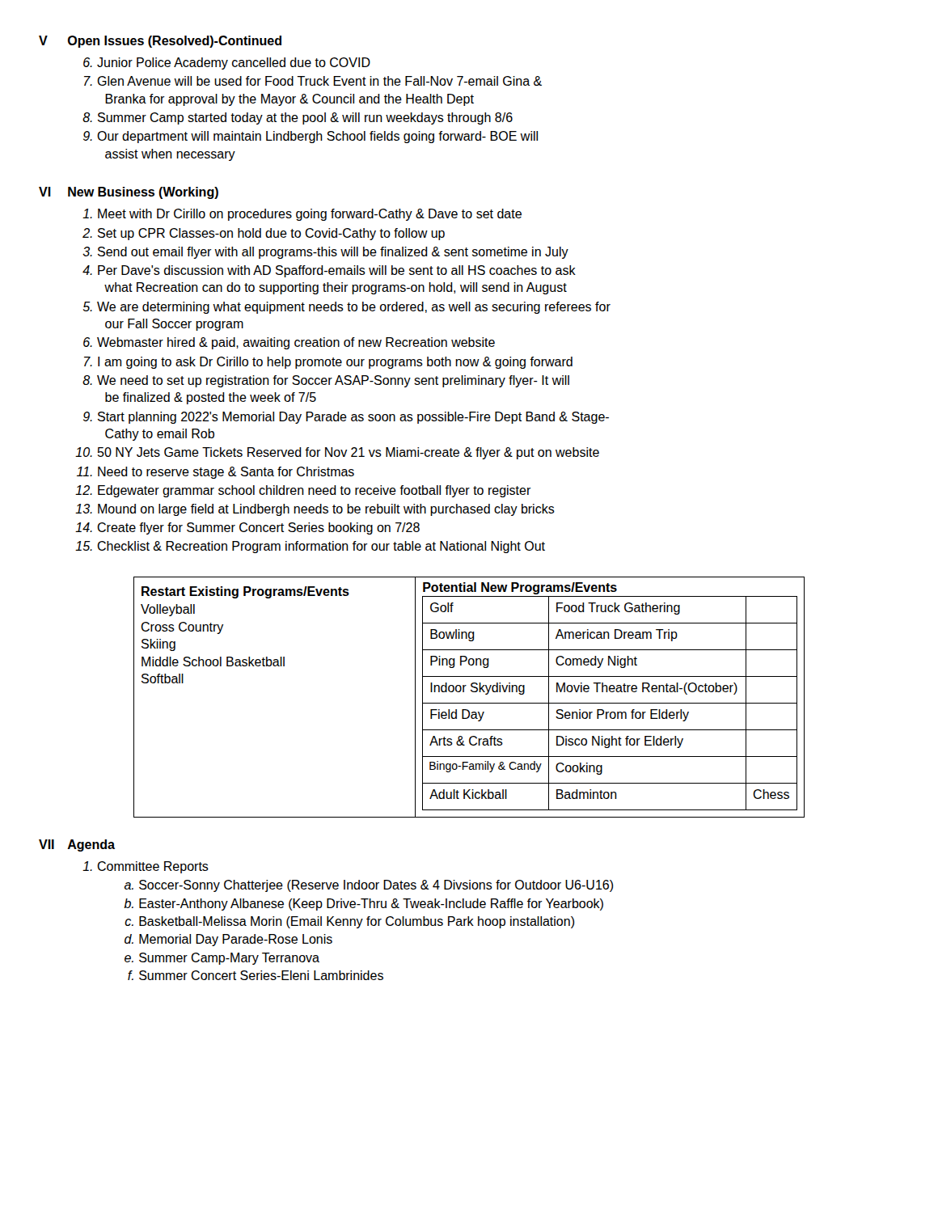VOpen Issues (Resolved)-Continued
Junior Police Academy cancelled due to COVID
Glen Avenue will be used for Food Truck Event in the Fall-Nov 7-email Gina & Branka for approval by the Mayor & Council and the Health Dept
Summer Camp started today at the pool & will run weekdays through 8/6
Our department will maintain Lindbergh School fields going forward- BOE will assist when necessary
VI New Business (Working)
Meet with Dr Cirillo on procedures going forward-Cathy & Dave to set date
Set up CPR Classes-on hold due to Covid-Cathy to follow up
Send out email flyer with all programs-this will be finalized & sent sometime in July
Per Dave's discussion with AD Spafford-emails will be sent to all HS coaches to ask what Recreation can do to supporting their programs-on hold, will send in August
We are determining what equipment needs to be ordered, as well as securing referees for our Fall Soccer program
Webmaster hired & paid, awaiting creation of new Recreation website
I am going to ask Dr Cirillo to help promote our programs both now & going forward
We need to set up registration for Soccer ASAP-Sonny sent preliminary flyer- It will be finalized & posted the week of 7/5
Start planning 2022's Memorial Day Parade as soon as possible-Fire Dept Band & Stage- Cathy to email Rob
50 NY Jets Game Tickets Reserved for Nov 21 vs Miami-create & flyer & put on website
Need to reserve stage & Santa for Christmas
Edgewater grammar school children need to receive football flyer to register
Mound on large field at Lindbergh needs to be rebuilt with purchased clay bricks
Create flyer for Summer Concert Series booking on 7/28
Checklist & Recreation Program information for our table at National Night Out
| Restart Existing Programs/Events Volleyball Cross Country Skiing Middle School Basketball Softball | Potential New Programs/Events / Golf / Food Truck Gathering / / / Bowling / American Dream Trip / / / Ping Pong / Comedy Night / / / Indoor Skydiving / Movie Theatre Rental-(October) / / / Field Day / Senior Prom for Elderly / / / Arts & Crafts / Disco Night for Elderly / / / Bingo-Family & Candy / Cooking / / / Adult Kickball / Badminton / Chess / |
VII Agenda
Committee Reports
Soccer-Sonny Chatterjee (Reserve Indoor Dates & 4 Divsions for Outdoor U6-U16)
Easter-Anthony Albanese (Keep Drive-Thru & Tweak-Include Raffle for Yearbook)
Basketball-Melissa Morin (Email Kenny for Columbus Park hoop installation)
Memorial Day Parade-Rose Lonis
Summer Camp-Mary Terranova
Summer Concert Series-Eleni Lambrinides